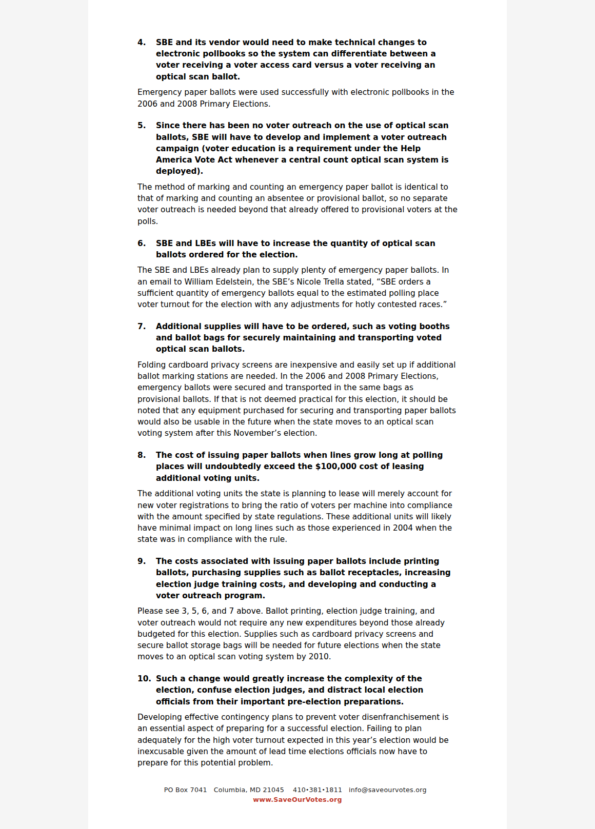SBE and its vendor would need to make technical changes to electronic pollbooks so the system can differentiate between a voter receiving a voter access card versus a voter receiving an optical scan ballot.
Emergency paper ballots were used successfully with electronic pollbooks in the 2006 and 2008 Primary Elections.
Since there has been no voter outreach on the use of optical scan ballots, SBE will have to develop and implement a voter outreach campaign (voter education is a requirement under the Help America Vote Act whenever a central count optical scan system is deployed).
The method of marking and counting an emergency paper ballot is identical to that of marking and counting an absentee or provisional ballot, so no separate voter outreach is needed beyond that already offered to provisional voters at the polls.
SBE and LBEs will have to increase the quantity of optical scan ballots ordered for the election.
The SBE and LBEs already plan to supply plenty of emergency paper ballots. In an email to William Edelstein, the SBE’s Nicole Trella stated, “SBE orders a sufficient quantity of emergency ballots equal to the estimated polling place voter turnout for the election with any adjustments for hotly contested races.”
Additional supplies will have to be ordered, such as voting booths and ballot bags for securely maintaining and transporting voted optical scan ballots.
Folding cardboard privacy screens are inexpensive and easily set up if additional ballot marking stations are needed. In the 2006 and 2008 Primary Elections, emergency ballots were secured and transported in the same bags as provisional ballots. If that is not deemed practical for this election, it should be noted that any equipment purchased for securing and transporting paper ballots would also be usable in the future when the state moves to an optical scan voting system after this November’s election.
The cost of issuing paper ballots when lines grow long at polling places will undoubtedly exceed the $100,000 cost of leasing additional voting units.
The additional voting units the state is planning to lease will merely account for new voter registrations to bring the ratio of voters per machine into compliance with the amount specified by state regulations. These additional units will likely have minimal impact on long lines such as those experienced in 2004 when the state was in compliance with the rule.
The costs associated with issuing paper ballots include printing ballots, purchasing supplies such as ballot receptacles, increasing election judge training costs, and developing and conducting a voter outreach program.
Please see 3, 5, 6, and 7 above. Ballot printing, election judge training, and voter outreach would not require any new expenditures beyond those already budgeted for this election. Supplies such as cardboard privacy screens and secure ballot storage bags will be needed for future elections when the state moves to an optical scan voting system by 2010.
Such a change would greatly increase the complexity of the election, confuse election judges, and distract local election officials from their important pre-election preparations.
Developing effective contingency plans to prevent voter disenfranchisement is an essential aspect of preparing for a successful election. Failing to plan adequately for the high voter turnout expected in this year’s election would be inexcusable given the amount of lead time elections officials now have to prepare for this potential problem.
PO Box 7041 Columbia, MD 21045 410•381•1811 info@saveourvotes.org www. Save Our Votes.org